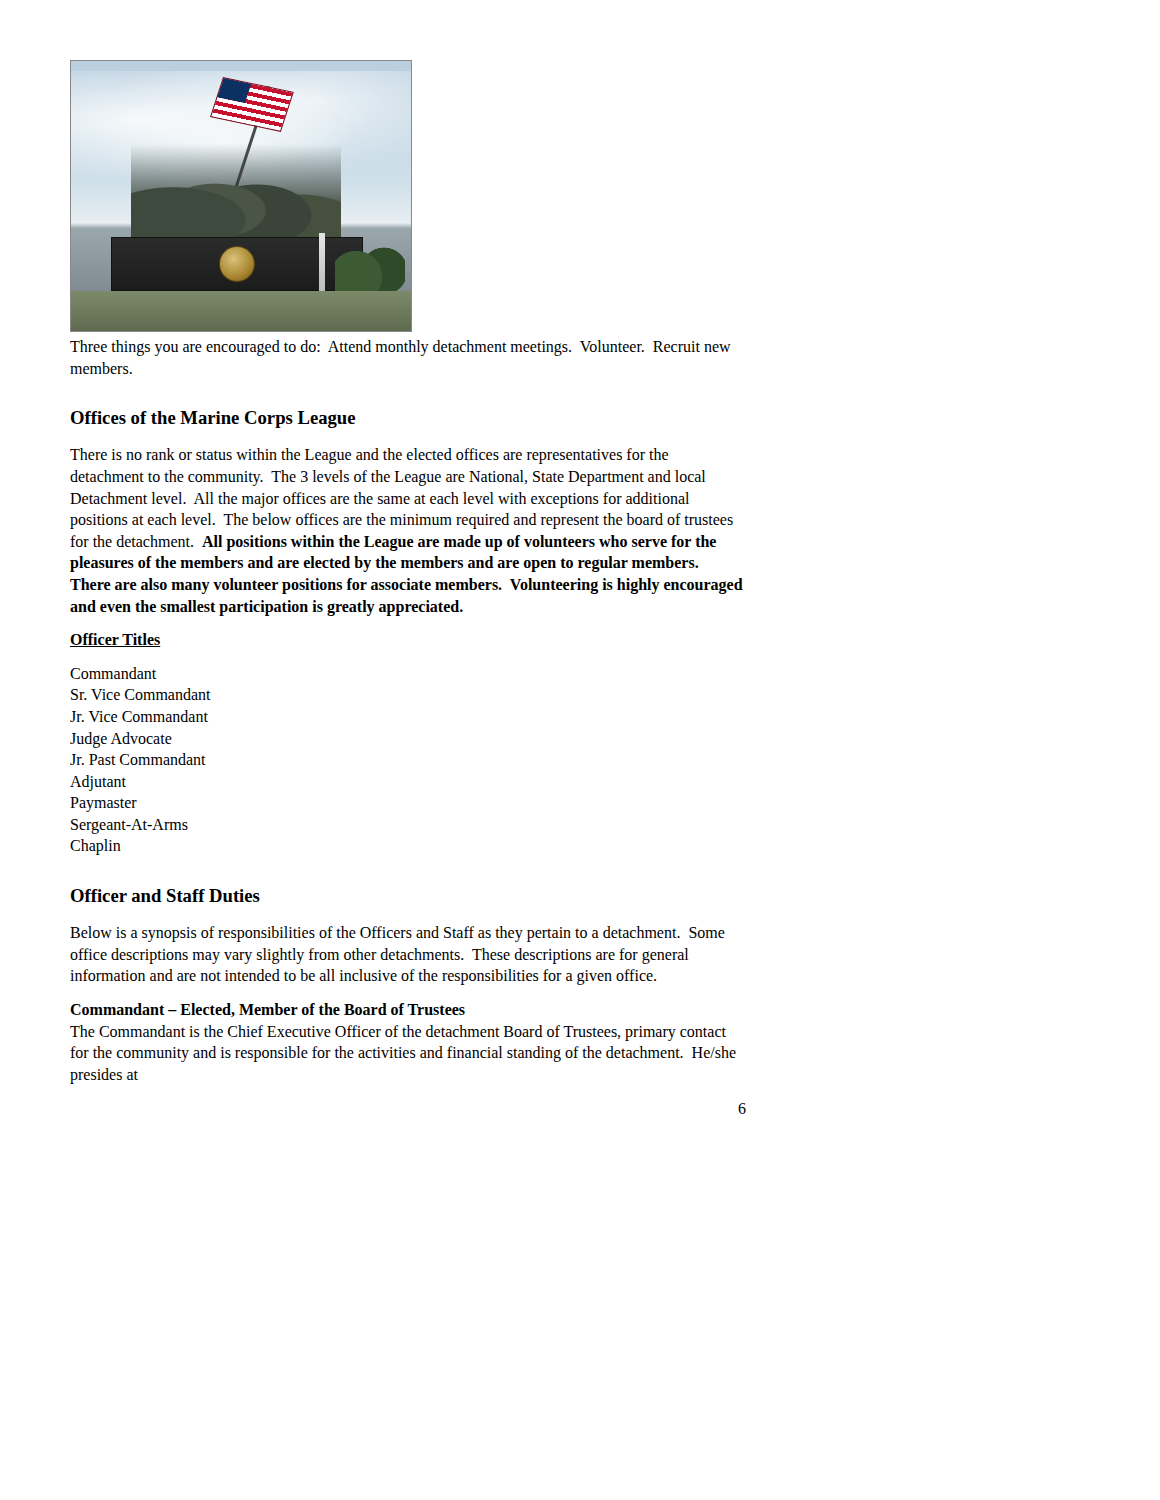Three things you are encouraged to do: Attend monthly detachment meetings. Volunteer. Recruit new members.
Offices of the Marine Corps League
There is no rank or status within the League and the elected offices are representatives for the detachment to the community. The 3 levels of the League are National, State Department and local Detachment level. All the major offices are the same at each level with exceptions for additional positions at each level. The below offices are the minimum required and represent the board of trustees for the detachment. All positions within the League are made up of volunteers who serve for the pleasures of the members and are elected by the members and are open to regular members. There are also many volunteer positions for associate members. Volunteering is highly encouraged and even the smallest participation is greatly appreciated.
Officer Titles
Commandant
Sr. Vice Commandant
Jr. Vice Commandant
Judge Advocate
Jr. Past Commandant
Adjutant
Paymaster
Sergeant-At-Arms
Chaplin
Officer and Staff Duties
Below is a synopsis of responsibilities of the Officers and Staff as they pertain to a detachment. Some office descriptions may vary slightly from other detachments. These descriptions are for general information and are not intended to be all inclusive of the responsibilities for a given office.
Commandant – Elected, Member of the Board of Trustees
The Commandant is the Chief Executive Officer of the detachment Board of Trustees, primary contact for the community and is responsible for the activities and financial standing of the detachment. He/she presides at
6